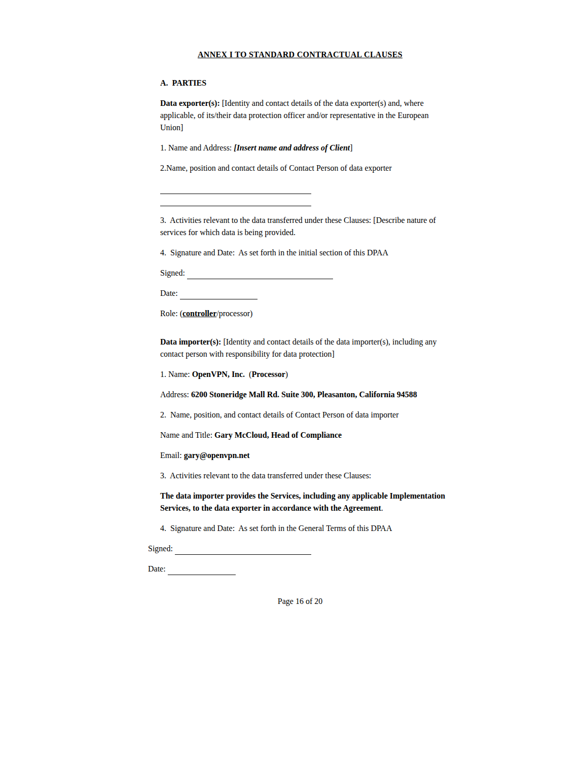ANNEX I TO STANDARD CONTRACTUAL CLAUSES
A. PARTIES
Data exporter(s): [Identity and contact details of the data exporter(s) and, where applicable, of its/their data protection officer and/or representative in the European Union]
1. Name and Address: [Insert name and address of Client]
2.Name, position and contact details of Contact Person of data exporter
3. Activities relevant to the data transferred under these Clauses: [Describe nature of services for which data is being provided.
4. Signature and Date: As set forth in the initial section of this DPAA
Signed:
Date:
Role: (controller/processor)
Data importer(s): [Identity and contact details of the data importer(s), including any contact person with responsibility for data protection]
1. Name: OpenVPN, Inc. (Processor)
Address: 6200 Stoneridge Mall Rd. Suite 300, Pleasanton, California 94588
2. Name, position, and contact details of Contact Person of data importer
Name and Title: Gary McCloud, Head of Compliance
Email: gary@openvpn.net
3. Activities relevant to the data transferred under these Clauses:
The data importer provides the Services, including any applicable Implementation Services, to the data exporter in accordance with the Agreement.
4. Signature and Date: As set forth in the General Terms of this DPAA
Signed:
Date:
Page 16 of 20